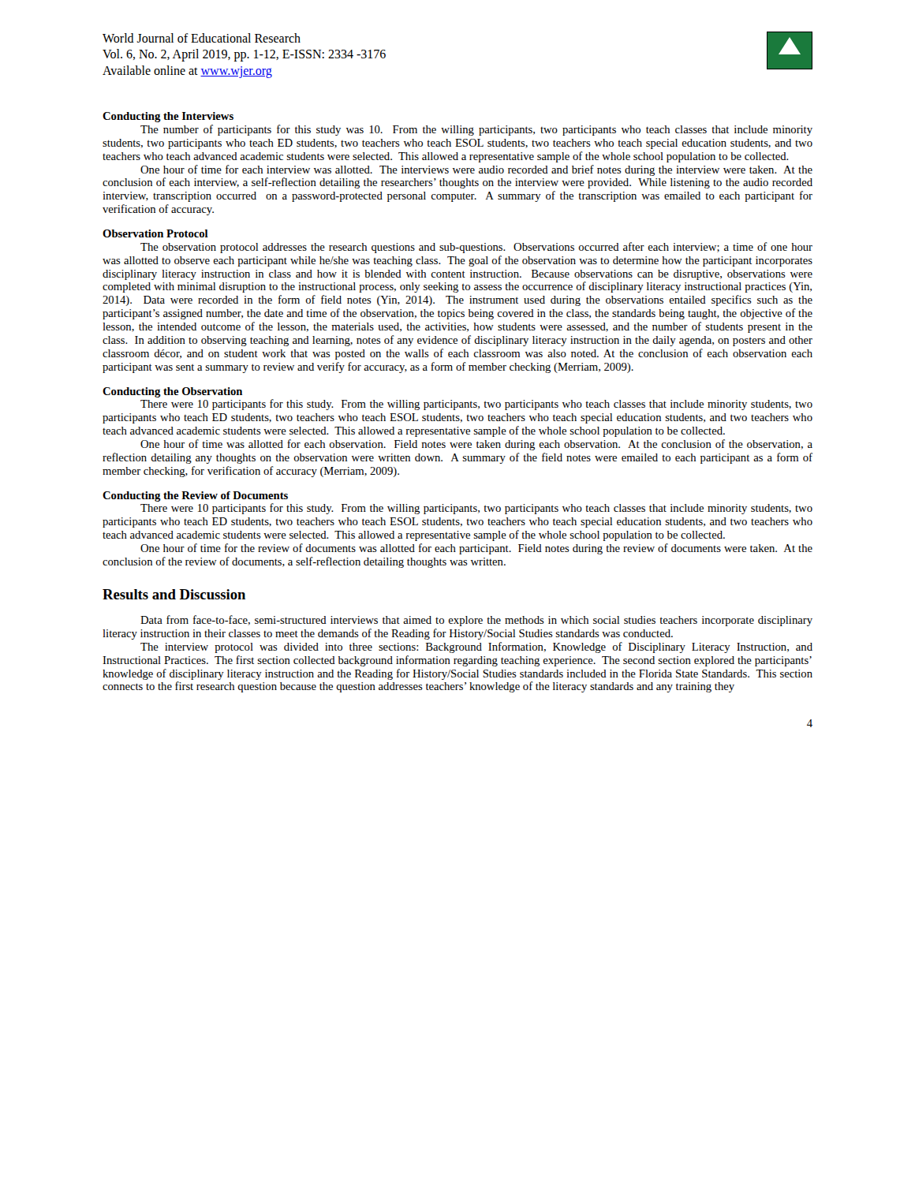World Journal of Educational Research
Vol. 6, No. 2, April 2019, pp. 1-12, E-ISSN: 2334 -3176
Available online at www.wjer.org
Conducting the Interviews
The number of participants for this study was 10. From the willing participants, two participants who teach classes that include minority students, two participants who teach ED students, two teachers who teach ESOL students, two teachers who teach special education students, and two teachers who teach advanced academic students were selected. This allowed a representative sample of the whole school population to be collected.
One hour of time for each interview was allotted. The interviews were audio recorded and brief notes during the interview were taken. At the conclusion of each interview, a self-reflection detailing the researchers’ thoughts on the interview were provided. While listening to the audio recorded interview, transcription occurred on a password-protected personal computer. A summary of the transcription was emailed to each participant for verification of accuracy.
Observation Protocol
The observation protocol addresses the research questions and sub-questions. Observations occurred after each interview; a time of one hour was allotted to observe each participant while he/she was teaching class. The goal of the observation was to determine how the participant incorporates disciplinary literacy instruction in class and how it is blended with content instruction. Because observations can be disruptive, observations were completed with minimal disruption to the instructional process, only seeking to assess the occurrence of disciplinary literacy instructional practices (Yin, 2014). Data were recorded in the form of field notes (Yin, 2014). The instrument used during the observations entailed specifics such as the participant’s assigned number, the date and time of the observation, the topics being covered in the class, the standards being taught, the objective of the lesson, the intended outcome of the lesson, the materials used, the activities, how students were assessed, and the number of students present in the class. In addition to observing teaching and learning, notes of any evidence of disciplinary literacy instruction in the daily agenda, on posters and other classroom décor, and on student work that was posted on the walls of each classroom was also noted. At the conclusion of each observation each participant was sent a summary to review and verify for accuracy, as a form of member checking (Merriam, 2009).
Conducting the Observation
There were 10 participants for this study. From the willing participants, two participants who teach classes that include minority students, two participants who teach ED students, two teachers who teach ESOL students, two teachers who teach special education students, and two teachers who teach advanced academic students were selected. This allowed a representative sample of the whole school population to be collected.
One hour of time was allotted for each observation. Field notes were taken during each observation. At the conclusion of the observation, a reflection detailing any thoughts on the observation were written down. A summary of the field notes were emailed to each participant as a form of member checking, for verification of accuracy (Merriam, 2009).
Conducting the Review of Documents
There were 10 participants for this study. From the willing participants, two participants who teach classes that include minority students, two participants who teach ED students, two teachers who teach ESOL students, two teachers who teach special education students, and two teachers who teach advanced academic students were selected. This allowed a representative sample of the whole school population to be collected.
One hour of time for the review of documents was allotted for each participant. Field notes during the review of documents were taken. At the conclusion of the review of documents, a self-reflection detailing thoughts was written.
Results and Discussion
Data from face-to-face, semi-structured interviews that aimed to explore the methods in which social studies teachers incorporate disciplinary literacy instruction in their classes to meet the demands of the Reading for History/Social Studies standards was conducted.
The interview protocol was divided into three sections: Background Information, Knowledge of Disciplinary Literacy Instruction, and Instructional Practices. The first section collected background information regarding teaching experience. The second section explored the participants’ knowledge of disciplinary literacy instruction and the Reading for History/Social Studies standards included in the Florida State Standards. This section connects to the first research question because the question addresses teachers’ knowledge of the literacy standards and any training they
4